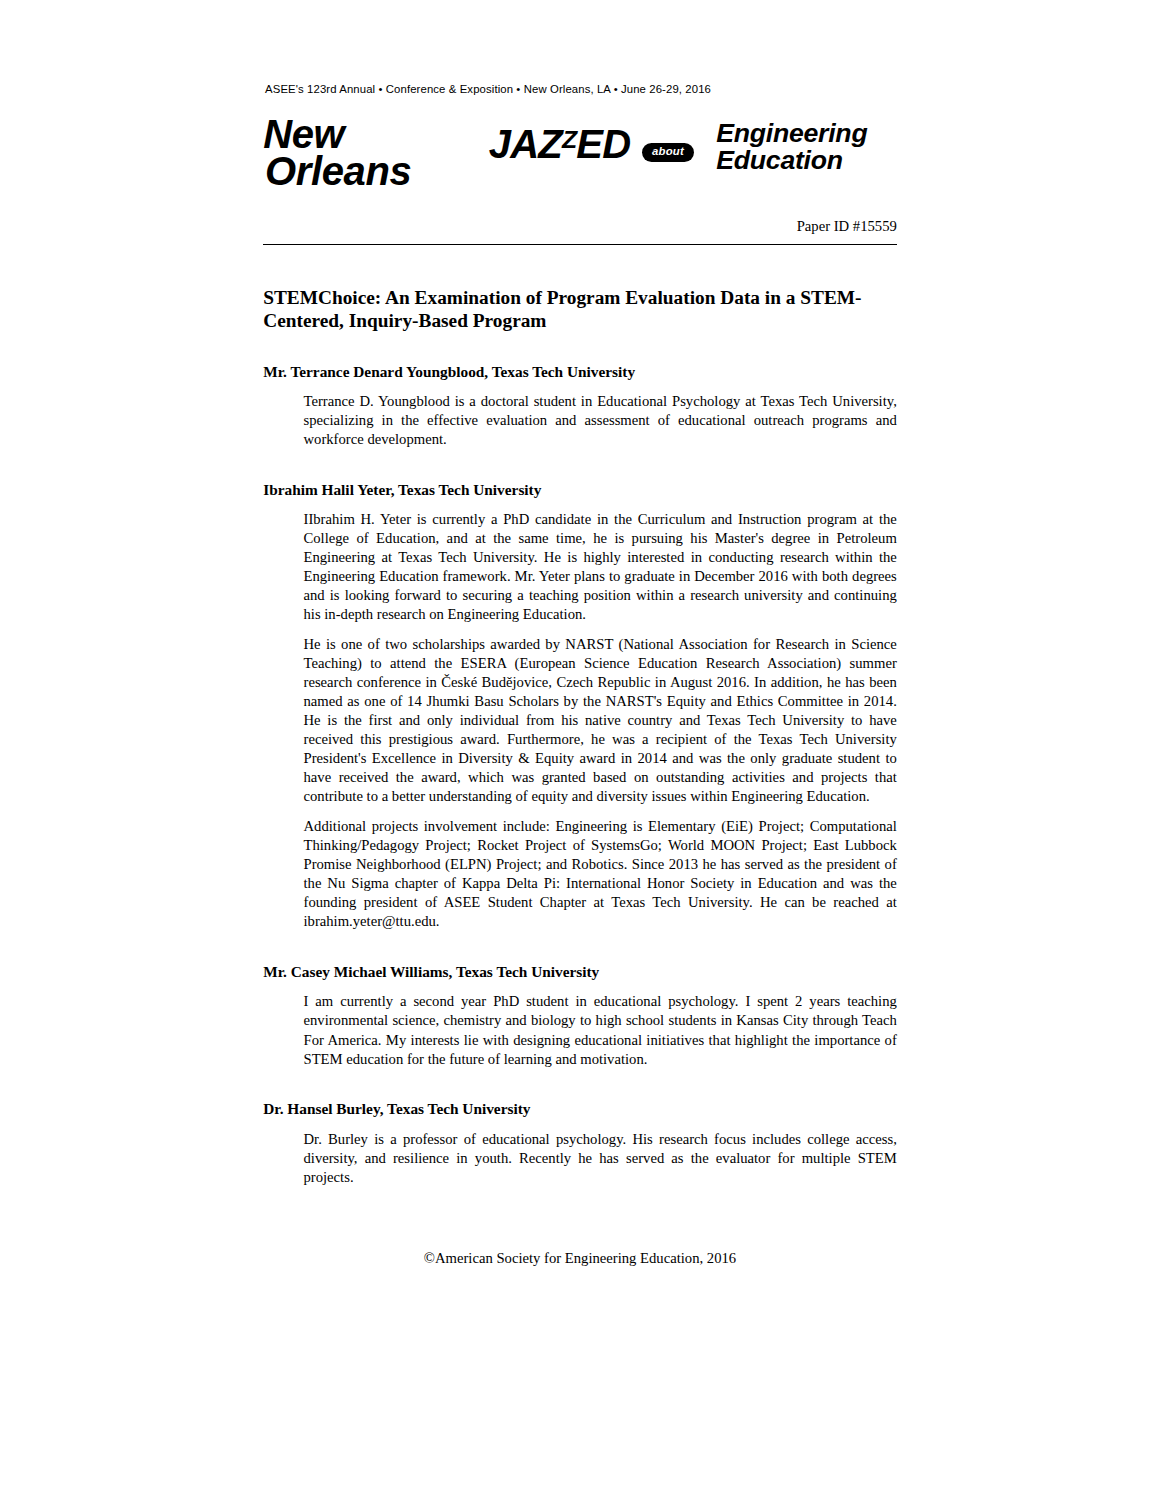ASEE's 123rd Annual • Conference & Exposition • New Orleans, LA • June 26-29, 2016
New Orleans
JAZZED
about
Engineering Education
Paper ID #15559
STEMChoice: An Examination of Program Evaluation Data in a STEM-Centered, Inquiry-Based Program
Mr. Terrance Denard Youngblood, Texas Tech University
Terrance D. Youngblood is a doctoral student in Educational Psychology at Texas Tech University, specializing in the effective evaluation and assessment of educational outreach programs and workforce development.
Ibrahim Halil Yeter, Texas Tech University
IIbrahim H. Yeter is currently a PhD candidate in the Curriculum and Instruction program at the College of Education, and at the same time, he is pursuing his Master's degree in Petroleum Engineering at Texas Tech University. He is highly interested in conducting research within the Engineering Education framework. Mr. Yeter plans to graduate in December 2016 with both degrees and is looking forward to securing a teaching position within a research university and continuing his in-depth research on Engineering Education.
He is one of two scholarships awarded by NARST (National Association for Research in Science Teaching) to attend the ESERA (European Science Education Research Association) summer research conference in České Budějovice, Czech Republic in August 2016. In addition, he has been named as one of 14 Jhumki Basu Scholars by the NARST's Equity and Ethics Committee in 2014. He is the first and only individual from his native country and Texas Tech University to have received this prestigious award. Furthermore, he was a recipient of the Texas Tech University President's Excellence in Diversity & Equity award in 2014 and was the only graduate student to have received the award, which was granted based on outstanding activities and projects that contribute to a better understanding of equity and diversity issues within Engineering Education.
Additional projects involvement include: Engineering is Elementary (EiE) Project; Computational Thinking/Pedagogy Project; Rocket Project of SystemsGo; World MOON Project; East Lubbock Promise Neighborhood (ELPN) Project; and Robotics. Since 2013 he has served as the president of the Nu Sigma chapter of Kappa Delta Pi: International Honor Society in Education and was the founding president of ASEE Student Chapter at Texas Tech University. He can be reached at ibrahim.yeter@ttu.edu.
Mr. Casey Michael Williams, Texas Tech University
I am currently a second year PhD student in educational psychology. I spent 2 years teaching environmental science, chemistry and biology to high school students in Kansas City through Teach For America. My interests lie with designing educational initiatives that highlight the importance of STEM education for the future of learning and motivation.
Dr. Hansel Burley, Texas Tech University
Dr. Burley is a professor of educational psychology. His research focus includes college access, diversity, and resilience in youth. Recently he has served as the evaluator for multiple STEM projects.
©American Society for Engineering Education, 2016